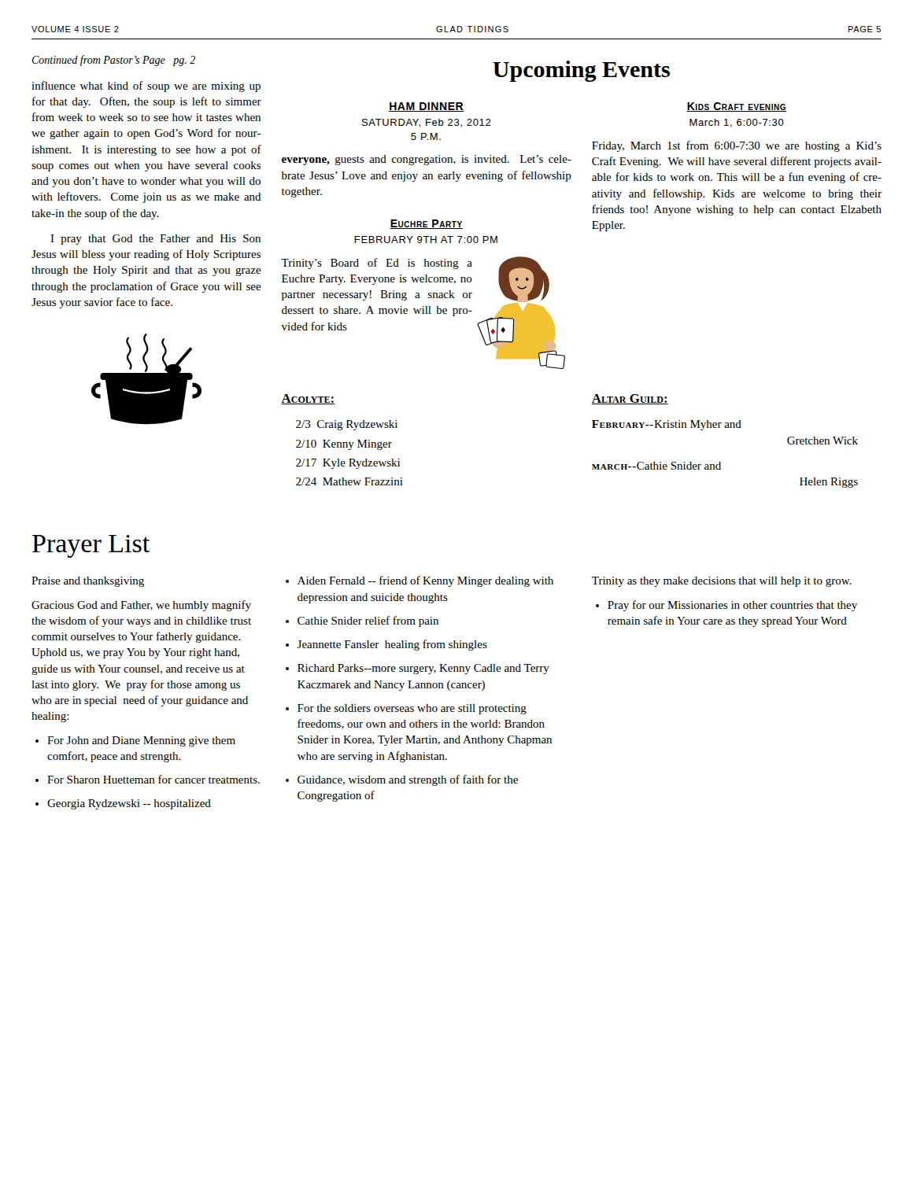VOLUME 4 ISSUE 2
GLAD TIDINGS
PAGE 5
Continued from Pastor’s Page pg. 2
influence what kind of soup we are mixing up for that day. Often, the soup is left to simmer from week to week so to see how it tastes when we gather again to open God’s Word for nourishment. It is interesting to see how a pot of soup comes out when you have several cooks and you don’t have to wonder what you will do with leftovers. Come join us as we make and take-in the soup of the day.
I pray that God the Father and His Son Jesus will bless your reading of Holy Scriptures through the Holy Spirit and that as you graze through the proclamation of Grace you will see Jesus your savior face to face.
Upcoming Events
HAM DINNER
SATURDAY, Feb 23, 2012
5 P.M.
everyone, guests and congregation, is invited. Let’s celebrate Jesus’ Love and enjoy an early evening of fellowship together.
Euchre Party
FEBRUARY 9TH AT 7:00 PM
Trinity’s Board of Ed is hosting a Euchre Party. Everyone is welcome, no partner necessary! Bring a snack or dessert to share. A movie will be provided for kids
Kids Craft evening
March 1, 6:00-7:30
Friday, March 1st from 6:00-7:30 we are hosting a Kid’s Craft Evening. We will have several different projects available for kids to work on. This will be a fun evening of creativity and fellowship. Kids are welcome to bring their friends too! Anyone wishing to help can contact Elzabeth Eppler.
Acolyte:
2/3 Craig Rydzewski
2/10 Kenny Minger
2/17 Kyle Rydzewski
2/24 Mathew Frazzini
Altar Guild:
February--Kristin Myher and Gretchen Wick
march--Cathie Snider and Helen Riggs
Prayer List
Praise and thanksgiving
Gracious God and Father, we humbly magnify the wisdom of your ways and in childlike trust commit ourselves to Your fatherly guidance. Uphold us, we pray You by Your right hand, guide us with Your counsel, and receive us at last into glory. We pray for those among us who are in special need of your guidance and healing:
For John and Diane Menning give them comfort, peace and strength.
For Sharon Huetteman for cancer treatments.
Georgia Rydzewski -- hospitalized
Aiden Fernald -- friend of Kenny Minger dealing with depression and suicide thoughts
Cathie Snider relief from pain
Jeannette Fansler healing from shingles
Richard Parks--more surgery, Kenny Cadle and Terry Kaczmarek and Nancy Lannon (cancer)
For the soldiers overseas who are still protecting freedoms, our own and others in the world: Brandon Snider in Korea, Tyler Martin, and Anthony Chapman who are serving in Afghanistan.
Guidance, wisdom and strength of faith for the Congregation of
Trinity as they make decisions that will help it to grow.
Pray for our Missionaries in other countries that they remain safe in Your care as they spread Your Word